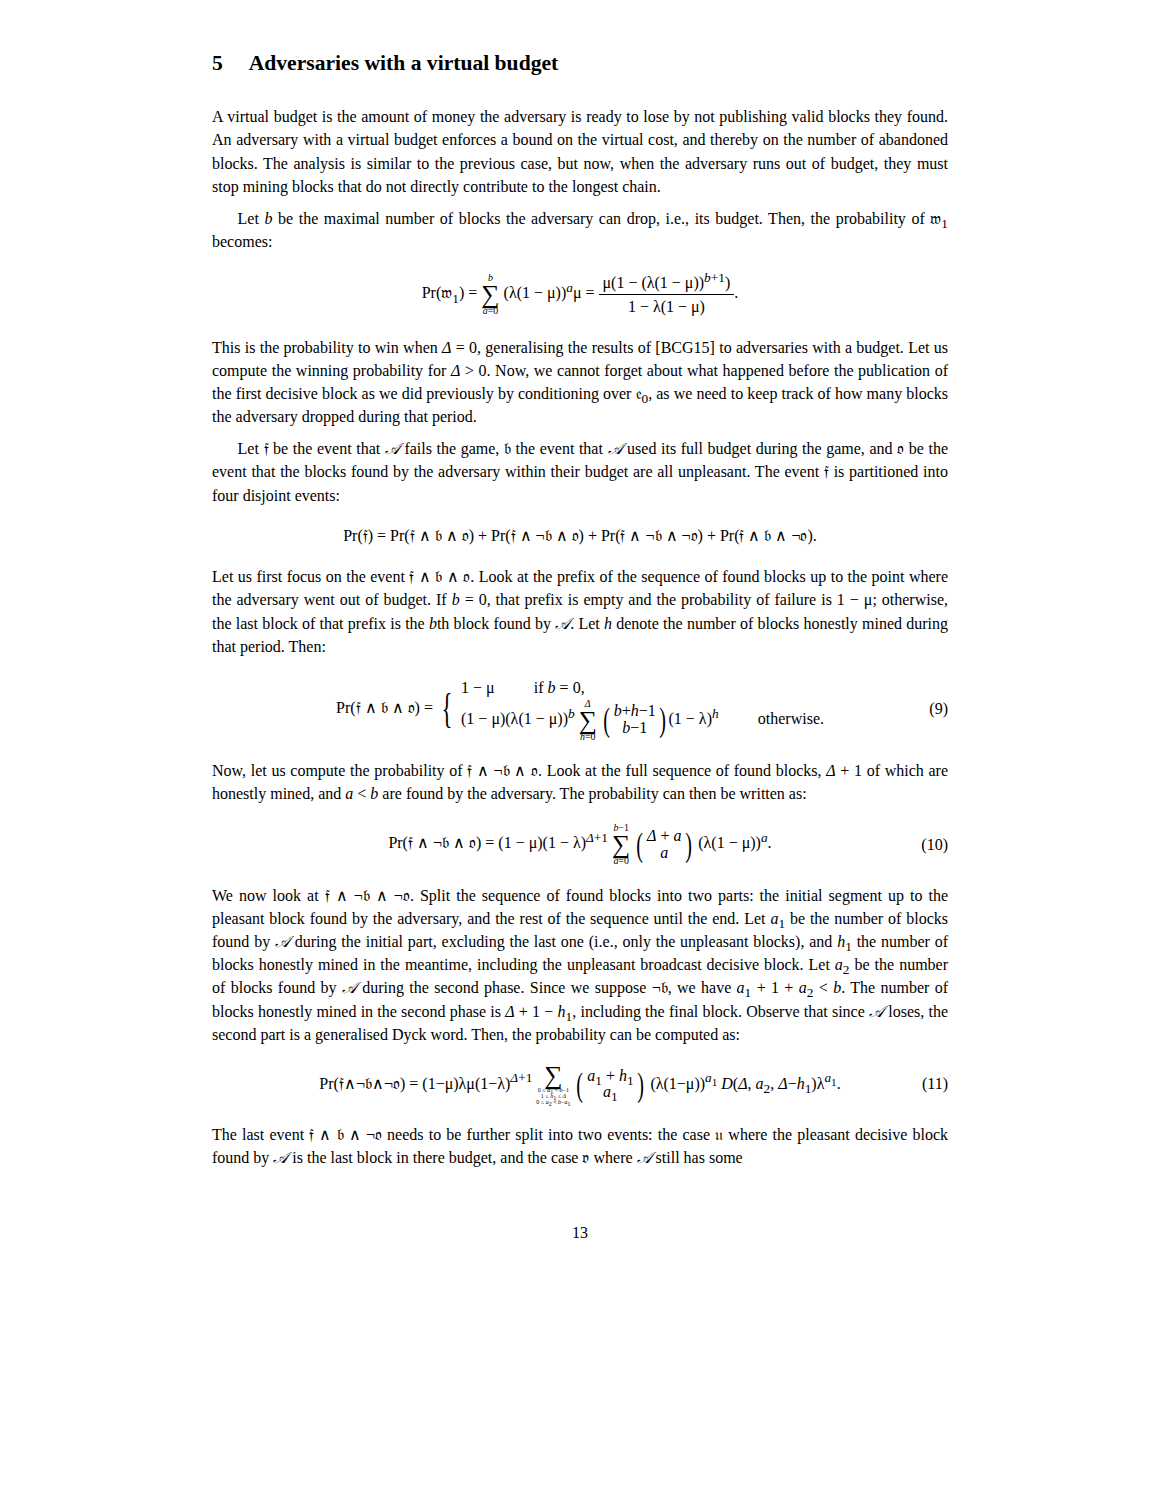5 Adversaries with a virtual budget
A virtual budget is the amount of money the adversary is ready to lose by not publishing valid blocks they found. An adversary with a virtual budget enforces a bound on the virtual cost, and thereby on the number of abandoned blocks. The analysis is similar to the previous case, but now, when the adversary runs out of budget, they must stop mining blocks that do not directly contribute to the longest chain.
Let b be the maximal number of blocks the adversary can drop, i.e., its budget. Then, the probability of 𝔴1 becomes:
Pr(𝔴1) = b∑a=0 (λ(1 − μ))aμ = μ(1 − (λ(1 − μ))b+1) 1 − λ(1 − μ).
This is the probability to win when Δ = 0, generalising the results of [BCG15] to adversaries with a budget. Let us compute the winning probability for Δ > 0. Now, we cannot forget about what happened before the publication of the first decisive block as we did previously by conditioning over 𝔢0, as we need to keep track of how many blocks the adversary dropped during that period.
Let 𝔣 be the event that 𝒜 fails the game, 𝔟 the event that 𝒜 used its full budget during the game, and 𝔬 be the event that the blocks found by the adversary within their budget are all unpleasant. The event 𝔣 is partitioned into four disjoint events:
Pr(𝔣) = Pr(𝔣 ∧ 𝔟 ∧ 𝔬) + Pr(𝔣 ∧ ¬𝔟 ∧ 𝔬) + Pr(𝔣 ∧ ¬𝔟 ∧ ¬𝔬) + Pr(𝔣 ∧ 𝔟 ∧ ¬𝔬).
Let us first focus on the event 𝔣 ∧ 𝔟 ∧ 𝔬. Look at the prefix of the sequence of found blocks up to the point where the adversary went out of budget. If b = 0, that prefix is empty and the probability of failure is 1 − μ; otherwise, the last block of that prefix is the bth block found by 𝒜. Let h denote the number of blocks honestly mined during that period. Then:
Pr(𝔣 ∧ 𝔟 ∧ 𝔬) = {1 − μ if b = 0,(1 − μ)(λ(1 − μ))b Δ∑h=0 (b+h−1 b−1)(1 − λ)h otherwise. (9)
Now, let us compute the probability of 𝔣 ∧ ¬𝔟 ∧ 𝔬. Look at the full sequence of found blocks, Δ + 1 of which are honestly mined, and a < b are found by the adversary. The probability can then be written as:
Pr(𝔣 ∧ ¬𝔟 ∧ 𝔬) = (1 − μ)(1 − λ)Δ+1 b−1∑a=0 (Δ + a a) (λ(1 − μ))a. (10)
We now look at 𝔣 ∧ ¬𝔟 ∧ ¬𝔬. Split the sequence of found blocks into two parts: the initial segment up to the pleasant block found by the adversary, and the rest of the sequence until the end. Let a1 be the number of blocks found by 𝒜 during the initial part, excluding the last one (i.e., only the unpleasant blocks), and h1 the number of blocks honestly mined in the meantime, including the unpleasant broadcast decisive block. Let a2 be the number of blocks found by 𝒜 during the second phase. Since we suppose ¬𝔟, we have a1 + 1 + a2 < b. The number of blocks honestly mined in the second phase is Δ + 1 − h1, including the final block. Observe that since 𝒜 loses, the second part is a generalised Dyck word. Then, the probability can be computed as:
Pr(𝔣∧¬𝔟∧¬𝔬) = (1−μ)λμ(1−λ)Δ+1 ∑0 ≤ a1 < b−11 ≤ h1 ≤ Δ 0 ≤ a2 < b−a1 (a1 + h1 a1) (λ(1−μ))a1 D(Δ, a2, Δ−h1)λa1. (11)
The last event 𝔣 ∧ 𝔟 ∧ ¬𝔬 needs to be further split into two events: the case 𝔲 where the pleasant decisive block found by 𝒜 is the last block in there budget, and the case 𝔳 where 𝒜 still has some
13